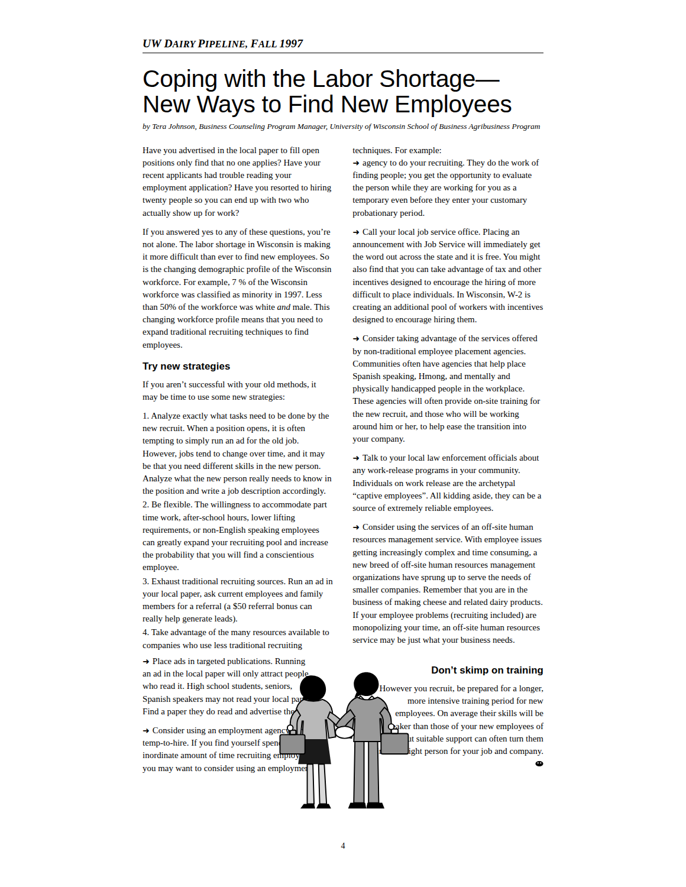UW DAIRY PIPELINE, FALL 1997
Coping with the Labor Shortage—New Ways to Find New Employees
by Tera Johnson, Business Counseling Program Manager, University of Wisconsin School of Business Agribusiness Program
Have you advertised in the local paper to fill open positions only find that no one applies? Have your recent applicants had trouble reading your employment application? Have you resorted to hiring twenty people so you can end up with two who actually show up for work?
If you answered yes to any of these questions, you’re not alone. The labor shortage in Wisconsin is making it more difficult than ever to find new employees. So is the changing demographic profile of the Wisconsin workforce. For example, 7 % of the Wisconsin workforce was classified as minority in 1997. Less than 50% of the workforce was white and male. This changing workforce profile means that you need to expand traditional recruiting techniques to find employees.
Try new strategies
If you aren’t successful with your old methods, it may be time to use some new strategies:
1. Analyze exactly what tasks need to be done by the new recruit. When a position opens, it is often tempting to simply run an ad for the old job. However, jobs tend to change over time, and it may be that you need different skills in the new person. Analyze what the new person really needs to know in the position and write a job description accordingly.
2. Be flexible. The willingness to accommodate part time work, after-school hours, lower lifting requirements, or non-English speaking employees can greatly expand your recruiting pool and increase the probability that you will find a conscientious employee.
3. Exhaust traditional recruiting sources. Run an ad in your local paper, ask current employees and family members for a referral (a $50 referral bonus can really help generate leads).
4. Take advantage of the many resources available to companies who use less traditional recruiting techniques. For example:
agency to do your recruiting. They do the work of finding people; you get the opportunity to evaluate the person while they are working for you as a temporary even before they enter your customary probationary period.
Call your local job service office. Placing an announcement with Job Service will immediately get the word out across the state and it is free. You might also find that you can take advantage of tax and other incentives designed to encourage the hiring of more difficult to place individuals. In Wisconsin, W-2 is creating an additional pool of workers with incentives designed to encourage hiring them.
Consider taking advantage of the services offered by non-traditional employee placement agencies. Communities often have agencies that help place Spanish speaking, Hmong, and mentally and physically handicapped people in the workplace. These agencies will often provide on-site training for the new recruit, and those who will be working around him or her, to help ease the transition into your company.
Talk to your local law enforcement officials about any work-release programs in your community. Individuals on work release are the archetypal “captive employees”. All kidding aside, they can be a source of extremely reliable employees.
Consider using the services of an off-site human resources management service. With employee issues getting increasingly complex and time consuming, a new breed of off-site human resources management organizations have sprung up to serve the needs of smaller companies. Remember that you are in the business of making cheese and related dairy products. If your employee problems (recruiting included) are monopolizing your time, an off-site human resources service may be just what your business needs.
Place ads in targeted publications. Running an ad in the local paper will only attract people who read it. High school students, seniors, Spanish speakers may not read your local paper. Find a paper they do read and advertise there.
Consider using an employment agency for temp-to-hire. If you find yourself spending an inordinate amount of time recruiting employees, you may want to consider using an employment
Don’t skimp on training
However you recruit, be prepared for a longer, more intensive training period for new employees. On average their skills will be weaker than those of your new employees of yore, but suitable support can often turn them into the right person for your job and company.
4